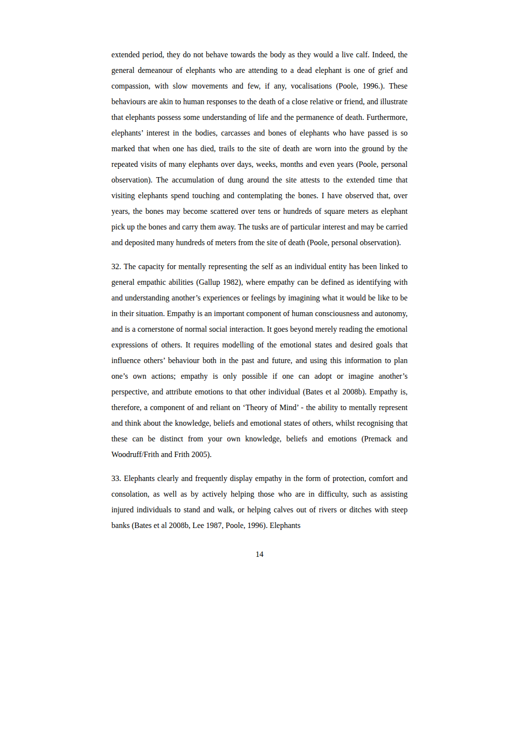extended period, they do not behave towards the body as they would a live calf. Indeed, the general demeanour of elephants who are attending to a dead elephant is one of grief and compassion, with slow movements and few, if any, vocalisations (Poole, 1996.). These behaviours are akin to human responses to the death of a close relative or friend, and illustrate that elephants possess some understanding of life and the permanence of death. Furthermore, elephants’ interest in the bodies, carcasses and bones of elephants who have passed is so marked that when one has died, trails to the site of death are worn into the ground by the repeated visits of many elephants over days, weeks, months and even years (Poole, personal observation). The accumulation of dung around the site attests to the extended time that visiting elephants spend touching and contemplating the bones. I have observed that, over years, the bones may become scattered over tens or hundreds of square meters as elephant pick up the bones and carry them away. The tusks are of particular interest and may be carried and deposited many hundreds of meters from the site of death (Poole, personal observation).
32. The capacity for mentally representing the self as an individual entity has been linked to general empathic abilities (Gallup 1982), where empathy can be defined as identifying with and understanding another’s experiences or feelings by imagining what it would be like to be in their situation. Empathy is an important component of human consciousness and autonomy, and is a cornerstone of normal social interaction. It goes beyond merely reading the emotional expressions of others. It requires modelling of the emotional states and desired goals that influence others’ behaviour both in the past and future, and using this information to plan one’s own actions; empathy is only possible if one can adopt or imagine another’s perspective, and attribute emotions to that other individual (Bates et al 2008b). Empathy is, therefore, a component of and reliant on ‘Theory of Mind’ - the ability to mentally represent and think about the knowledge, beliefs and emotional states of others, whilst recognising that these can be distinct from your own knowledge, beliefs and emotions (Premack and Woodruff/Frith and Frith 2005).
33. Elephants clearly and frequently display empathy in the form of protection, comfort and consolation, as well as by actively helping those who are in difficulty, such as assisting injured individuals to stand and walk, or helping calves out of rivers or ditches with steep banks (Bates et al 2008b, Lee 1987, Poole, 1996). Elephants
14